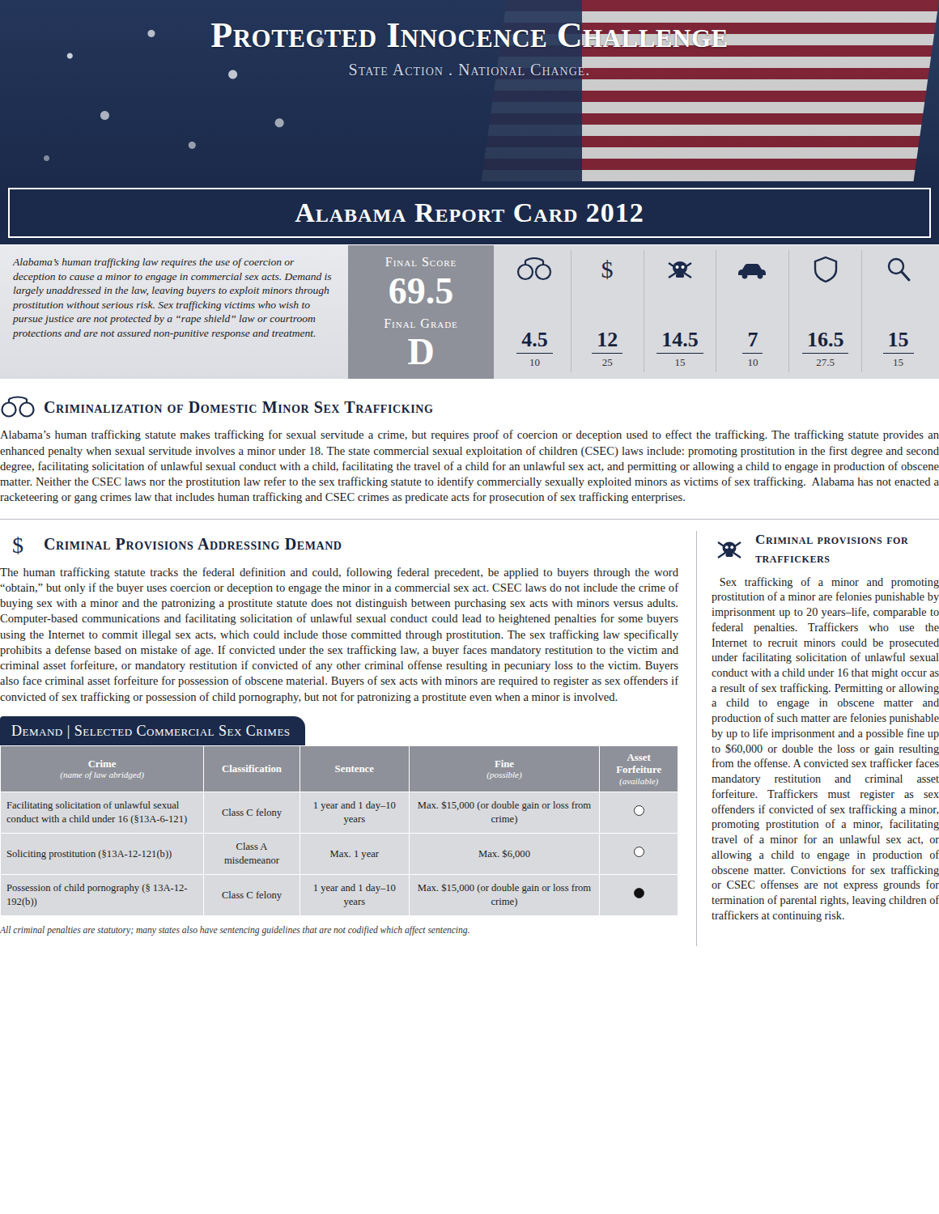Protected Innocence Challenge
State Action . National Change.
Alabama Report Card 2012
Alabama’s human trafficking law requires the use of coercion or deception to cause a minor to engage in commercial sex acts. Demand is largely unaddressed in the law, leaving buyers to exploit minors through prostitution without serious risk. Sex trafficking victims who wish to pursue justice are not protected by a “rape shield” law or courtroom protections and are not assured non-punitive response and treatment.
Final Score
69.5
Final Grade
D
4.5
10
$
12
25
14.5
15
7
10
16.5
27.5
15
15
Criminalization of Domestic Minor Sex Trafficking
Alabama’s human trafficking statute makes trafficking for sexual servitude a crime, but requires proof of coercion or deception used to effect the trafficking. The trafficking statute provides an enhanced penalty when sexual servitude involves a minor under 18. The state commercial sexual exploitation of children (CSEC) laws include: promoting prostitution in the first degree and second degree, facilitating solicitation of unlawful sexual conduct with a child, facilitating the travel of a child for an unlawful sex act, and permitting or allowing a child to engage in production of obscene matter. Neither the CSEC laws nor the prostitution law refer to the sex trafficking statute to identify commercially sexually exploited minors as victims of sex trafficking. Alabama has not enacted a racketeering or gang crimes law that includes human trafficking and CSEC crimes as predicate acts for prosecution of sex trafficking enterprises.
$
Criminal Provisions Addressing Demand
The human trafficking statute tracks the federal definition and could, following federal precedent, be applied to buyers through the word “obtain,” but only if the buyer uses coercion or deception to engage the minor in a commercial sex act. CSEC laws do not include the crime of buying sex with a minor and the patronizing a prostitute statute does not distinguish between purchasing sex acts with minors versus adults. Computer-based communications and facilitating solicitation of unlawful sexual conduct could lead to heightened penalties for some buyers using the Internet to commit illegal sex acts, which could include those committed through prostitution. The sex trafficking law specifically prohibits a defense based on mistake of age. If convicted under the sex trafficking law, a buyer faces mandatory restitution to the victim and criminal asset forfeiture, or mandatory restitution if convicted of any other criminal offense resulting in pecuniary loss to the victim. Buyers also face criminal asset forfeiture for possession of obscene material. Buyers of sex acts with minors are required to register as sex offenders if convicted of sex trafficking or possession of child pornography, but not for patronizing a prostitute even when a minor is involved.
Demand | Selected Commercial Sex Crimes
| Crime (name of law abridged) | Classification | Sentence | Fine (possible) | Asset Forfeiture (available) |
| --- | --- | --- | --- | --- |
| Facilitating solicitation of unlawful sexual conduct with a child under 16 (§13A-6-121) | Class C felony | 1 year and 1 day–10 years | Max. $15,000 (or double gain or loss from crime) | |
| Soliciting prostitution (§13A-12-121(b)) | Class A misdemeanor | Max. 1 year | Max. $6,000 | |
| Possession of child pornography (§ 13A-12-192(b)) | Class C felony | 1 year and 1 day–10 years | Max. $15,000 (or double gain or loss from crime) | |
All criminal penalties are statutory; many states also have sentencing guidelines that are not codified which affect sentencing.
Criminal provisions for traffickers
Sex trafficking of a minor and promoting prostitution of a minor are felonies punishable by imprisonment up to 20 years–life, comparable to federal penalties. Traffickers who use the Internet to recruit minors could be prosecuted under facilitating solicitation of unlawful sexual conduct with a child under 16 that might occur as a result of sex trafficking. Permitting or allowing a child to engage in obscene matter and production of such matter are felonies punishable by up to life imprisonment and a possible fine up to $60,000 or double the loss or gain resulting from the offense. A convicted sex trafficker faces mandatory restitution and criminal asset forfeiture. Traffickers must register as sex offenders if convicted of sex trafficking a minor, promoting prostitution of a minor, facilitating travel of a minor for an unlawful sex act, or allowing a child to engage in production of obscene matter. Convictions for sex trafficking or CSEC offenses are not express grounds for termination of parental rights, leaving children of traffickers at continuing risk.